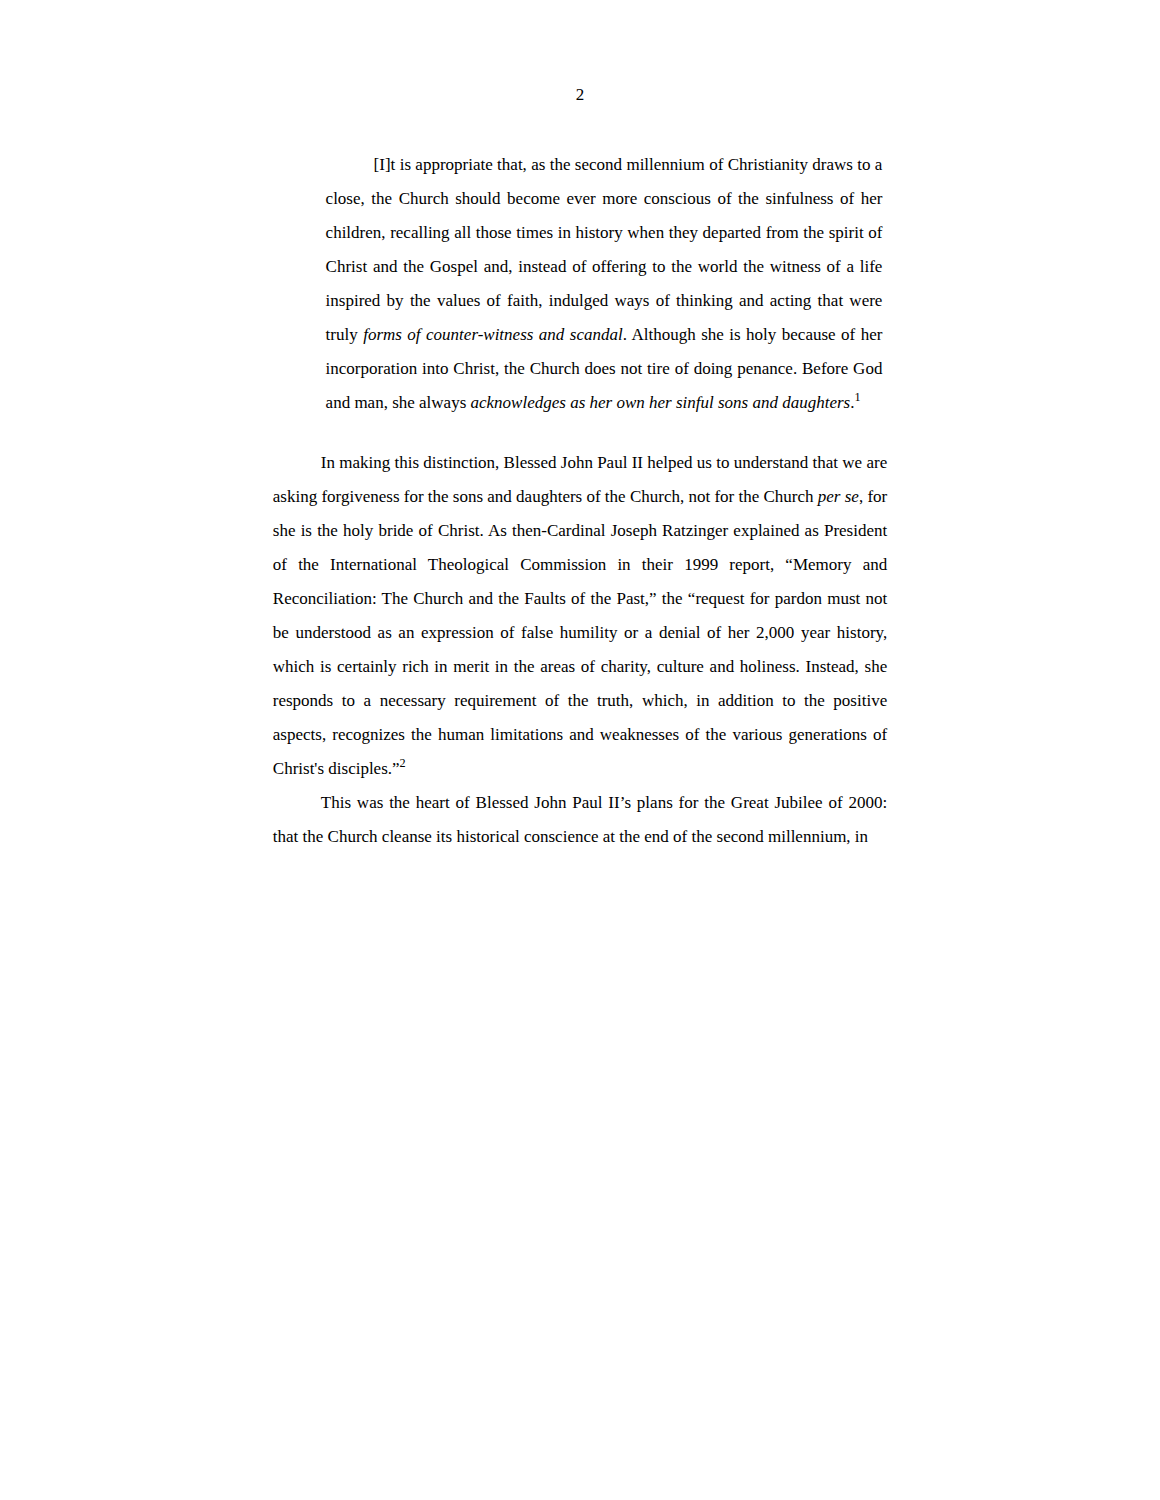2
[I]t is appropriate that, as the second millennium of Christianity draws to a close, the Church should become ever more conscious of the sinfulness of her children, recalling all those times in history when they departed from the spirit of Christ and the Gospel and, instead of offering to the world the witness of a life inspired by the values of faith, indulged ways of thinking and acting that were truly forms of counter-witness and scandal. Although she is holy because of her incorporation into Christ, the Church does not tire of doing penance. Before God and man, she always acknowledges as her own her sinful sons and daughters.1
In making this distinction, Blessed John Paul II helped us to understand that we are asking forgiveness for the sons and daughters of the Church, not for the Church per se, for she is the holy bride of Christ. As then-Cardinal Joseph Ratzinger explained as President of the International Theological Commission in their 1999 report, “Memory and Reconciliation: The Church and the Faults of the Past,” the “request for pardon must not be understood as an expression of false humility or a denial of her 2,000 year history, which is certainly rich in merit in the areas of charity, culture and holiness. Instead, she responds to a necessary requirement of the truth, which, in addition to the positive aspects, recognizes the human limitations and weaknesses of the various generations of Christ's disciples.”2
This was the heart of Blessed John Paul II’s plans for the Great Jubilee of 2000: that the Church cleanse its historical conscience at the end of the second millennium, in